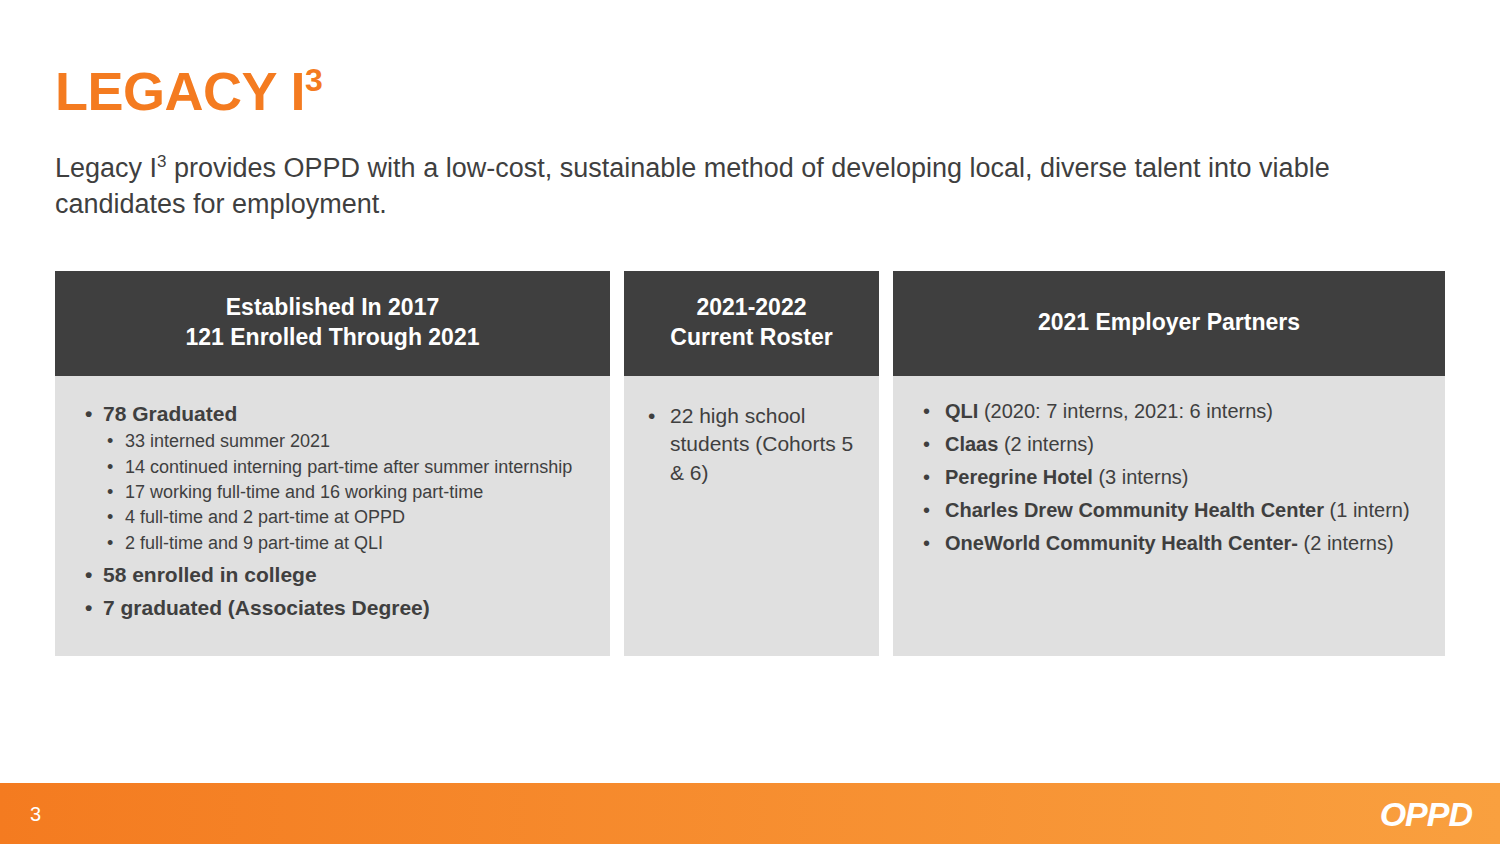LEGACY I3
Legacy I3 provides OPPD with a low-cost, sustainable method of developing local, diverse talent into viable candidates for employment.
Established In 2017
121 Enrolled Through 2021
78 Graduated
33 interned summer 2021
14 continued interning part-time after summer internship
17 working full-time and 16 working part-time
4 full-time and 2 part-time at OPPD
2 full-time and 9 part-time at QLI
58 enrolled in college
7 graduated (Associates Degree)
2021-2022
Current Roster
22 high school students (Cohorts 5 & 6)
2021 Employer Partners
QLI (2020: 7 interns, 2021: 6 interns)
Claas (2 interns)
Peregrine Hotel (3 interns)
Charles Drew Community Health Center (1 intern)
OneWorld Community Health Center- (2 interns)
3 OPPD